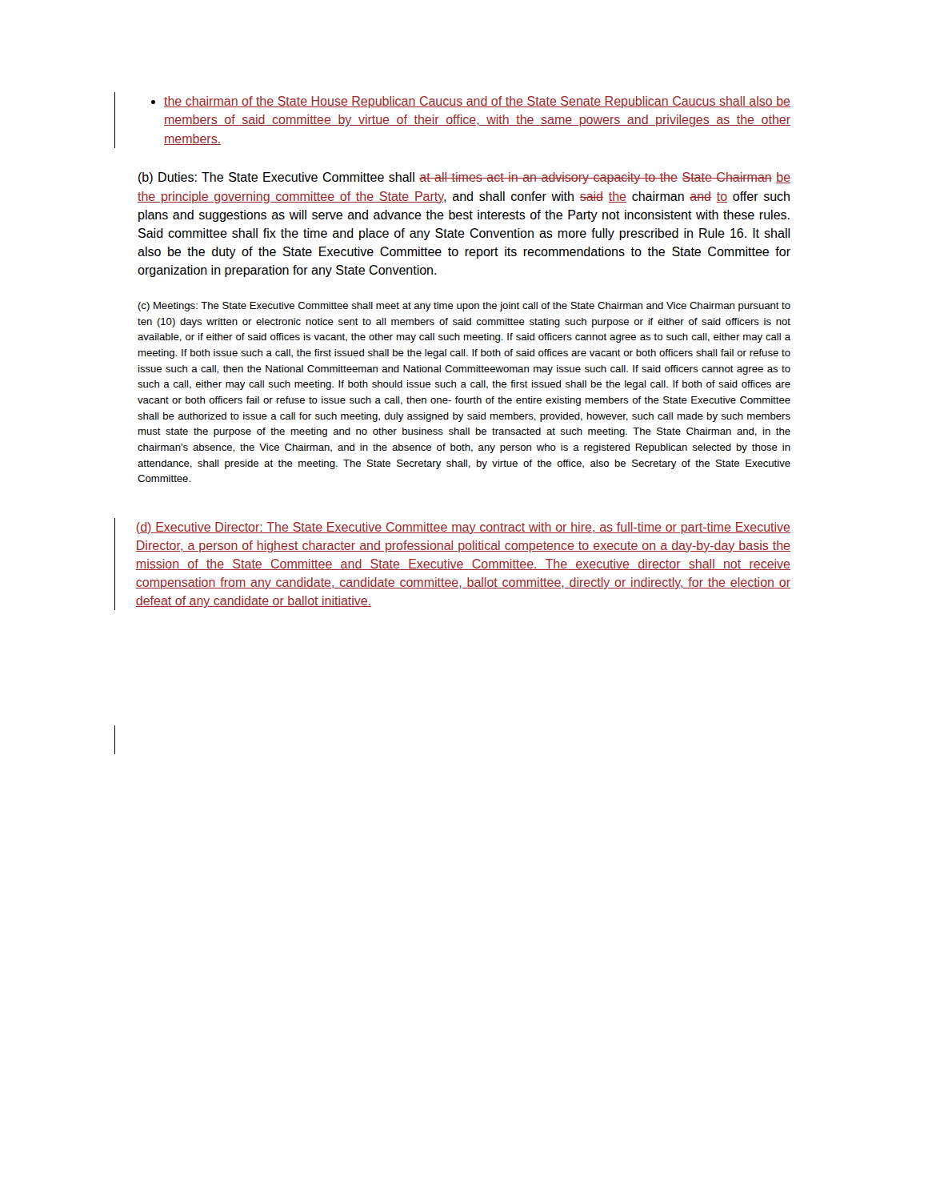the chairman of the State House Republican Caucus and of the State Senate Republican Caucus shall also be members of said committee by virtue of their office, with the same powers and privileges as the other members.
(b) Duties: The State Executive Committee shall at all times act in an advisory capacity to the State Chairman be the principle governing committee of the State Party, and shall confer with said the chairman and to offer such plans and suggestions as will serve and advance the best interests of the Party not inconsistent with these rules. Said committee shall fix the time and place of any State Convention as more fully prescribed in Rule 16. It shall also be the duty of the State Executive Committee to report its recommendations to the State Committee for organization in preparation for any State Convention.
(c) Meetings: The State Executive Committee shall meet at any time upon the joint call of the State Chairman and Vice Chairman pursuant to ten (10) days written or electronic notice sent to all members of said committee stating such purpose or if either of said officers is not available, or if either of said offices is vacant, the other may call such meeting. If said officers cannot agree as to such call, either may call a meeting. If both issue such a call, the first issued shall be the legal call. If both of said offices are vacant or both officers shall fail or refuse to issue such a call, then the National Committeeman and National Committeewoman may issue such call. If said officers cannot agree as to such a call, either may call such meeting. If both should issue such a call, the first issued shall be the legal call. If both of said offices are vacant or both officers fail or refuse to issue such a call, then one- fourth of the entire existing members of the State Executive Committee shall be authorized to issue a call for such meeting, duly assigned by said members, provided, however, such call made by such members must state the purpose of the meeting and no other business shall be transacted at such meeting. The State Chairman and, in the chairman's absence, the Vice Chairman, and in the absence of both, any person who is a registered Republican selected by those in attendance, shall preside at the meeting. The State Secretary shall, by virtue of the office, also be Secretary of the State Executive Committee.
(d) Executive Director: The State Executive Committee may contract with or hire, as full-time or part-time Executive Director, a person of highest character and professional political competence to execute on a day-by-day basis the mission of the State Committee and State Executive Committee. The executive director shall not receive compensation from any candidate, candidate committee, ballot committee, directly or indirectly, for the election or defeat of any candidate or ballot initiative.